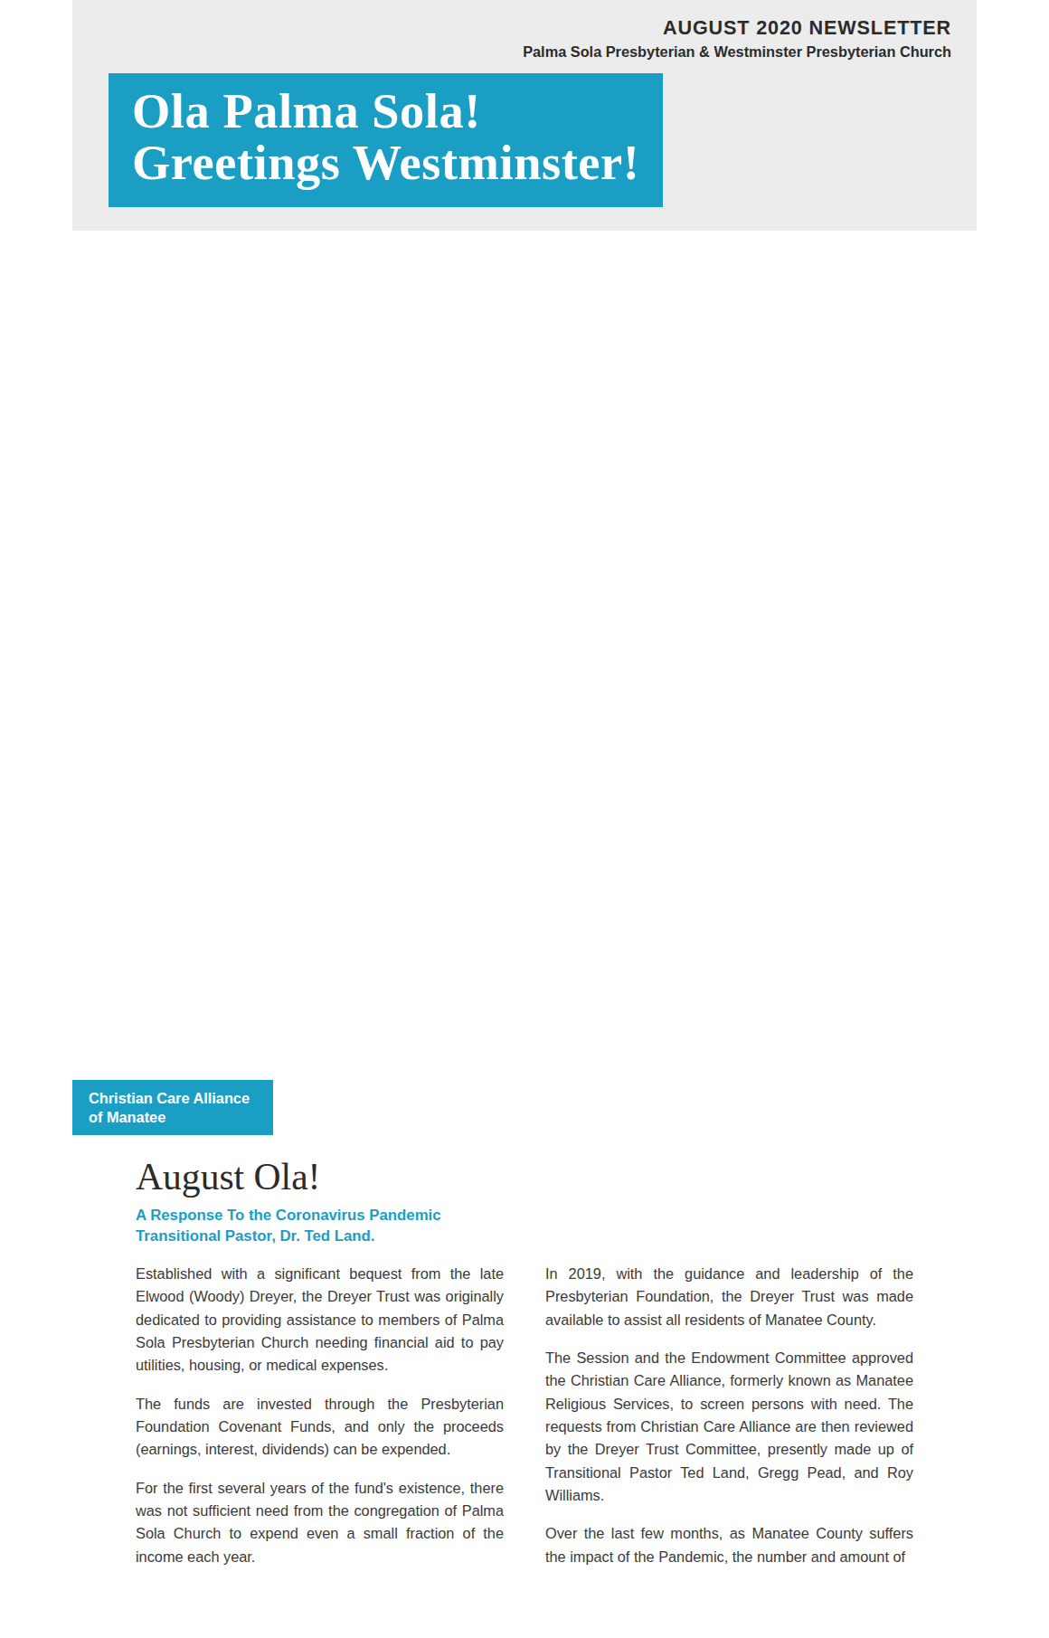August 2020 Newsletter
Palma Sola Presbyterian & Westminster Presbyterian Church
Ola Palma Sola!
Greetings Westminster!
Christian Care Alliance
of Manatee
August Ola!
A Response To the Coronavirus Pandemic
Transitional Pastor, Dr. Ted Land.
Established with a significant bequest from the late Elwood (Woody) Dreyer, the Dreyer Trust was originally dedicated to providing assistance to members of Palma Sola Presbyterian Church needing financial aid to pay utilities, housing, or medical expenses.
The funds are invested through the Presbyterian Foundation Covenant Funds, and only the proceeds (earnings, interest, dividends) can be expended.
For the first several years of the fund's existence, there was not sufficient need from the congregation of Palma Sola Church to expend even a small fraction of the income each year.
In 2019, with the guidance and leadership of the Presbyterian Foundation, the Dreyer Trust was made available to assist all residents of Manatee County.
The Session and the Endowment Committee approved the Christian Care Alliance, formerly known as Manatee Religious Services, to screen persons with need. The requests from Christian Care Alliance are then reviewed by the Dreyer Trust Committee, presently made up of Transitional Pastor Ted Land, Gregg Pead, and Roy Williams.
Over the last few months, as Manatee County suffers the impact of the Pandemic, the number and amount of